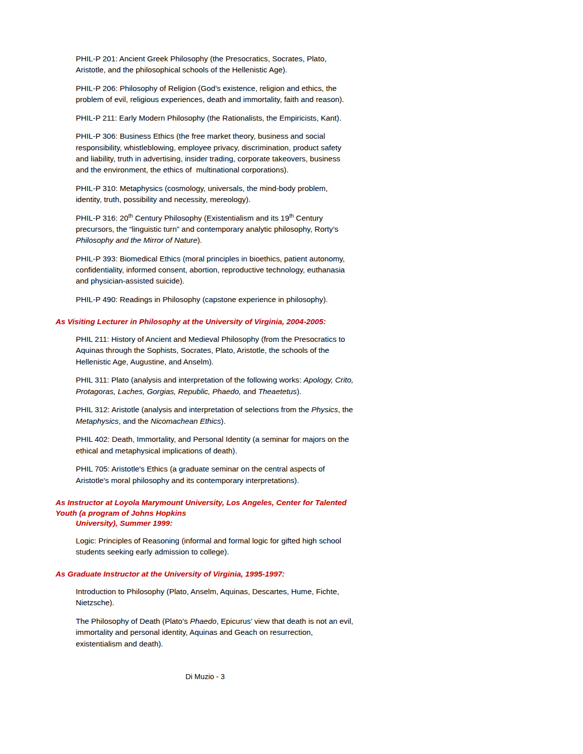PHIL-P 201: Ancient Greek Philosophy (the Presocratics, Socrates, Plato, Aristotle, and the philosophical schools of the Hellenistic Age).
PHIL-P 206: Philosophy of Religion (God’s existence, religion and ethics, the problem of evil, religious experiences, death and immortality, faith and reason).
PHIL-P 211: Early Modern Philosophy (the Rationalists, the Empiricists, Kant).
PHIL-P 306: Business Ethics (the free market theory, business and social responsibility, whistleblowing, employee privacy, discrimination, product safety and liability, truth in advertising, insider trading, corporate takeovers, business and the environment, the ethics of multinational corporations).
PHIL-P 310: Metaphysics (cosmology, universals, the mind-body problem, identity, truth, possibility and necessity, mereology).
PHIL-P 316: 20th Century Philosophy (Existentialism and its 19th Century precursors, the “linguistic turn” and contemporary analytic philosophy, Rorty’s Philosophy and the Mirror of Nature).
PHIL-P 393: Biomedical Ethics (moral principles in bioethics, patient autonomy, confidentiality, informed consent, abortion, reproductive technology, euthanasia and physician-assisted suicide).
PHIL-P 490: Readings in Philosophy (capstone experience in philosophy).
As Visiting Lecturer in Philosophy at the University of Virginia, 2004-2005:
PHIL 211: History of Ancient and Medieval Philosophy (from the Presocratics to Aquinas through the Sophists, Socrates, Plato, Aristotle, the schools of the Hellenistic Age, Augustine, and Anselm).
PHIL 311: Plato (analysis and interpretation of the following works: Apology, Crito, Protagoras, Laches, Gorgias, Republic, Phaedo, and Theaetetus).
PHIL 312: Aristotle (analysis and interpretation of selections from the Physics, the Metaphysics, and the Nicomachean Ethics).
PHIL 402: Death, Immortality, and Personal Identity (a seminar for majors on the ethical and metaphysical implications of death).
PHIL 705: Aristotle's Ethics (a graduate seminar on the central aspects of Aristotle's moral philosophy and its contemporary interpretations).
As Instructor at Loyola Marymount University, Los Angeles, Center for Talented Youth (a program of Johns Hopkins University), Summer 1999:
Logic: Principles of Reasoning (informal and formal logic for gifted high school students seeking early admission to college).
As Graduate Instructor at the University of Virginia, 1995-1997:
Introduction to Philosophy (Plato, Anselm, Aquinas, Descartes, Hume, Fichte, Nietzsche).
The Philosophy of Death (Plato’s Phaedo, Epicurus’ view that death is not an evil, immortality and personal identity, Aquinas and Geach on resurrection, existentialism and death).
Di Muzio - 3